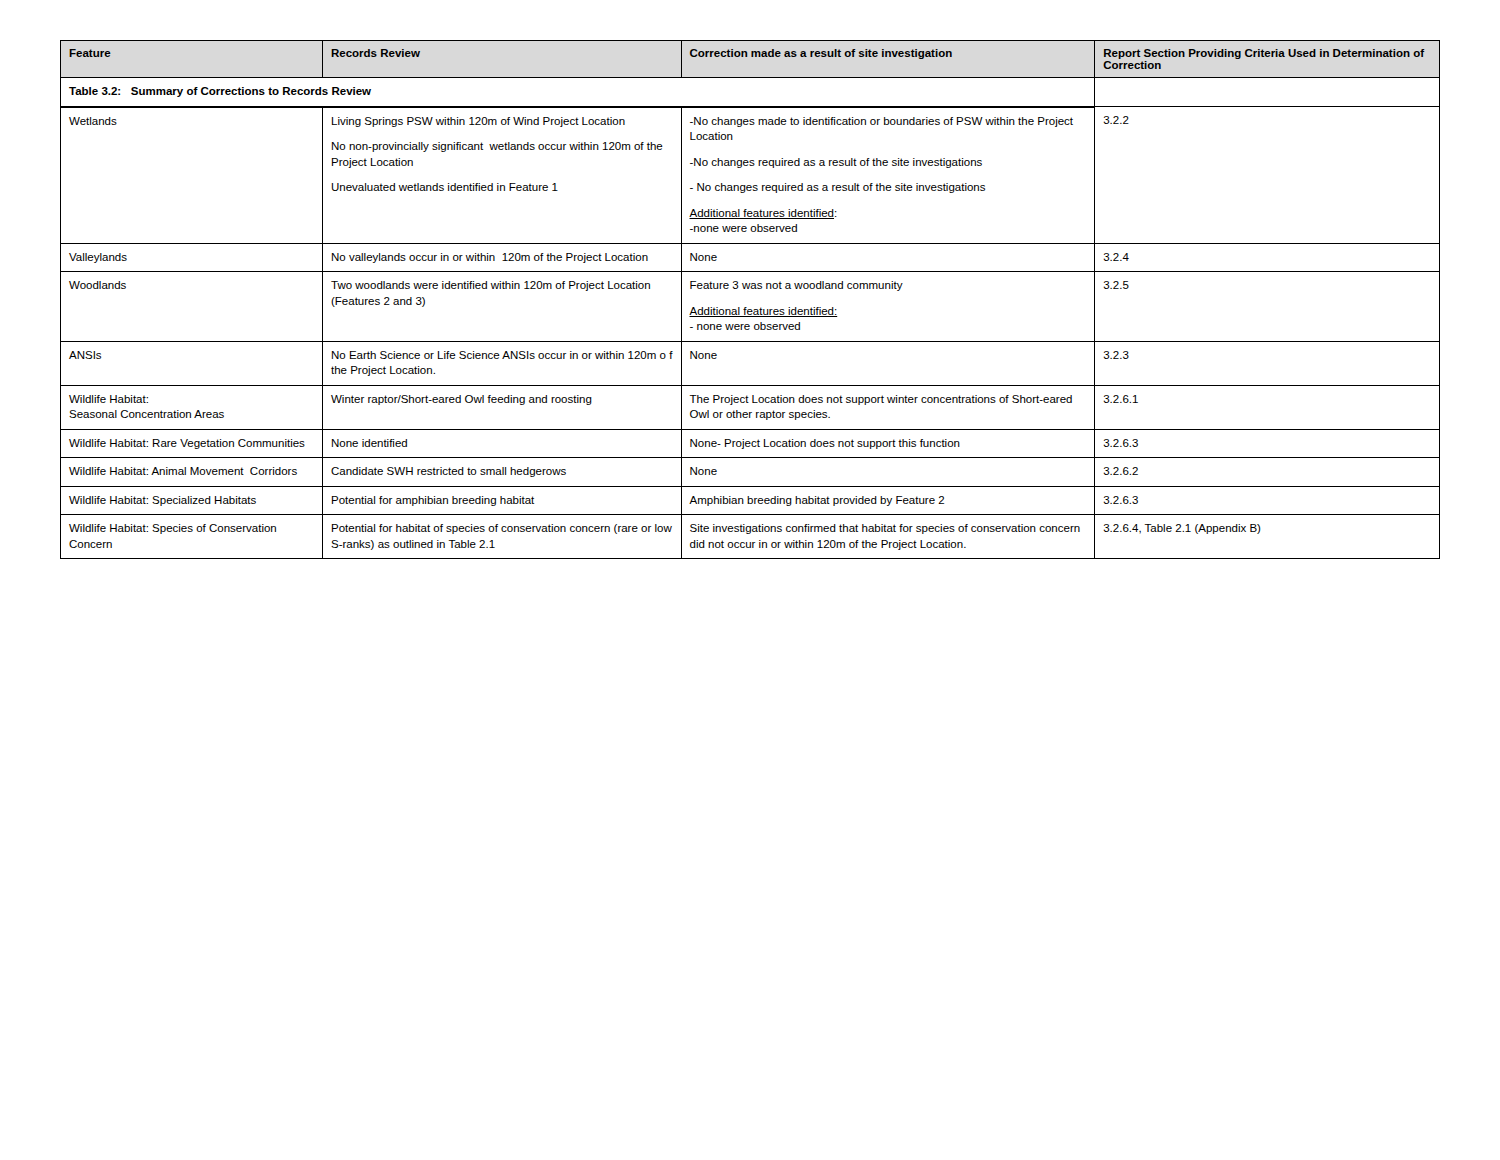| Table 3.2: Summary of Corrections to Records Review | |
| Feature | Records Review | Correction made as a result of site investigation | Report Section Providing Criteria Used in Determination of Correction |
| Wetlands | Living Springs PSW within 120m of Wind Project Location No non-provincially significant wetlands occur within 120m of the Project Location Unevaluated wetlands identified in Feature 1 | -No changes made to identification or boundaries of PSW within the Project Location -No changes required as a result of the site investigations - No changes required as a result of the site investigations Additional features identified : -none were observed | 3.2.2 |
| Valleylands | No valleylands occur in or within 120m of the Project Location | None | 3.2.4 |
| Woodlands | Two woodlands were identified within 120m of Project Location (Features 2 and 3) | Feature 3 was not a woodland community Additional features identified: - none were observed | 3.2.5 |
| ANSIs | No Earth Science or Life Science ANSIs occur in or within 120m o f the Project Location. | None | 3.2.3 |
| Wildlife Habitat: Seasonal Concentration Areas | Winter raptor/Short-eared Owl feeding and roosting | The Project Location does not support winter concentrations of Short-eared Owl or other raptor species. | 3.2.6.1 |
| Wildlife Habitat: Rare Vegetation Communities | None identified | None- Project Location does not support this function | 3.2.6.3 |
| Wildlife Habitat: Animal Movement Corridors | Candidate SWH restricted to small hedgerows | None | 3.2.6.2 |
| Wildlife Habitat: Specialized Habitats | Potential for amphibian breeding habitat | Amphibian breeding habitat provided by Feature 2 | 3.2.6.3 |
| Wildlife Habitat: Species of Conservation Concern | Potential for habitat of species of conservation concern (rare or low S-ranks) as outlined in Table 2.1 | Site investigations confirmed that habitat for species of conservation concern did not occur in or within 120m of the Project Location. | 3.2.6.4, Table 2.1 (Appendix B) |